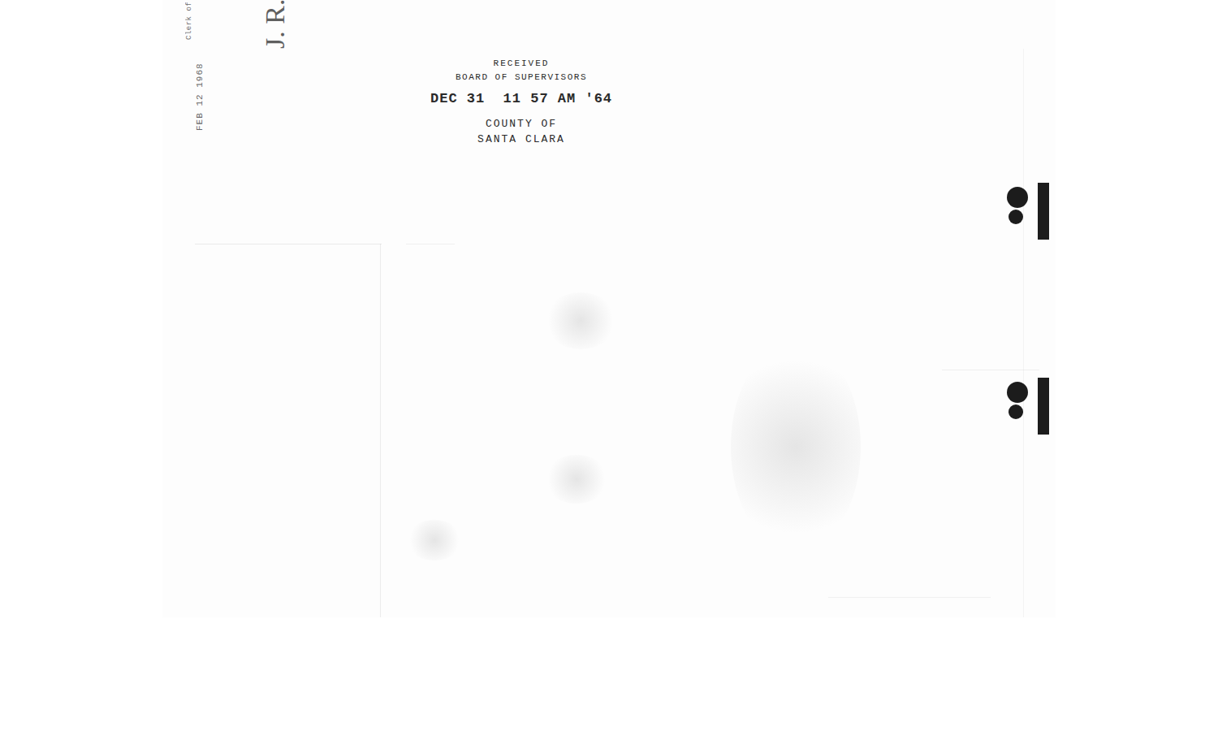Scanned document page bearing a Board of Supervisors received stamp
Clerk of the Board of Supervisors
FEB 12 1968
J. R.
RECEIVED
BOARD OF SUPERVISORS
DEC 31 11 57 AM '64
COUNTY OF
SANTA CLARA